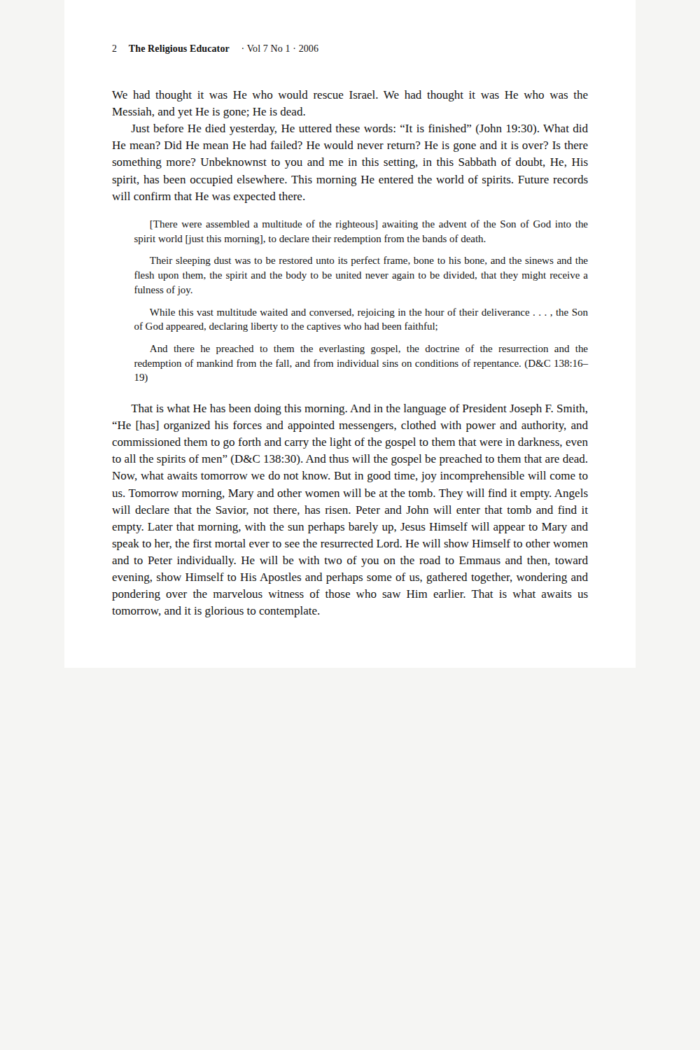2 The Religious Educator · Vol 7 No 1 · 2006
We had thought it was He who would rescue Israel. We had thought it was He who was the Messiah, and yet He is gone; He is dead.
Just before He died yesterday, He uttered these words: “It is finished” (John 19:30). What did He mean? Did He mean He had failed? He would never return? He is gone and it is over? Is there something more? Unbeknownst to you and me in this setting, in this Sabbath of doubt, He, His spirit, has been occupied elsewhere. This morning He entered the world of spirits. Future records will confirm that He was expected there.
[There were assembled a multitude of the righteous] awaiting the advent of the Son of God into the spirit world [just this morning], to declare their redemption from the bands of death.
Their sleeping dust was to be restored unto its perfect frame, bone to his bone, and the sinews and the flesh upon them, the spirit and the body to be united never again to be divided, that they might receive a fulness of joy.
While this vast multitude waited and conversed, rejoicing in the hour of their deliverance . . . , the Son of God appeared, declaring liberty to the captives who had been faithful;
And there he preached to them the everlasting gospel, the doctrine of the resurrection and the redemption of mankind from the fall, and from individual sins on conditions of repentance. (D&C 138:16–19)
That is what He has been doing this morning. And in the language of President Joseph F. Smith, “He [has] organized his forces and appointed messengers, clothed with power and authority, and commissioned them to go forth and carry the light of the gospel to them that were in darkness, even to all the spirits of men” (D&C 138:30). And thus will the gospel be preached to them that are dead. Now, what awaits tomorrow we do not know. But in good time, joy incomprehensible will come to us. Tomorrow morning, Mary and other women will be at the tomb. They will find it empty. Angels will declare that the Savior, not there, has risen. Peter and John will enter that tomb and find it empty. Later that morning, with the sun perhaps barely up, Jesus Himself will appear to Mary and speak to her, the first mortal ever to see the resurrected Lord. He will show Himself to other women and to Peter individually. He will be with two of you on the road to Emmaus and then, toward evening, show Himself to His Apostles and perhaps some of us, gathered together, wondering and pondering over the marvelous witness of those who saw Him earlier. That is what awaits us tomorrow, and it is glorious to contemplate.